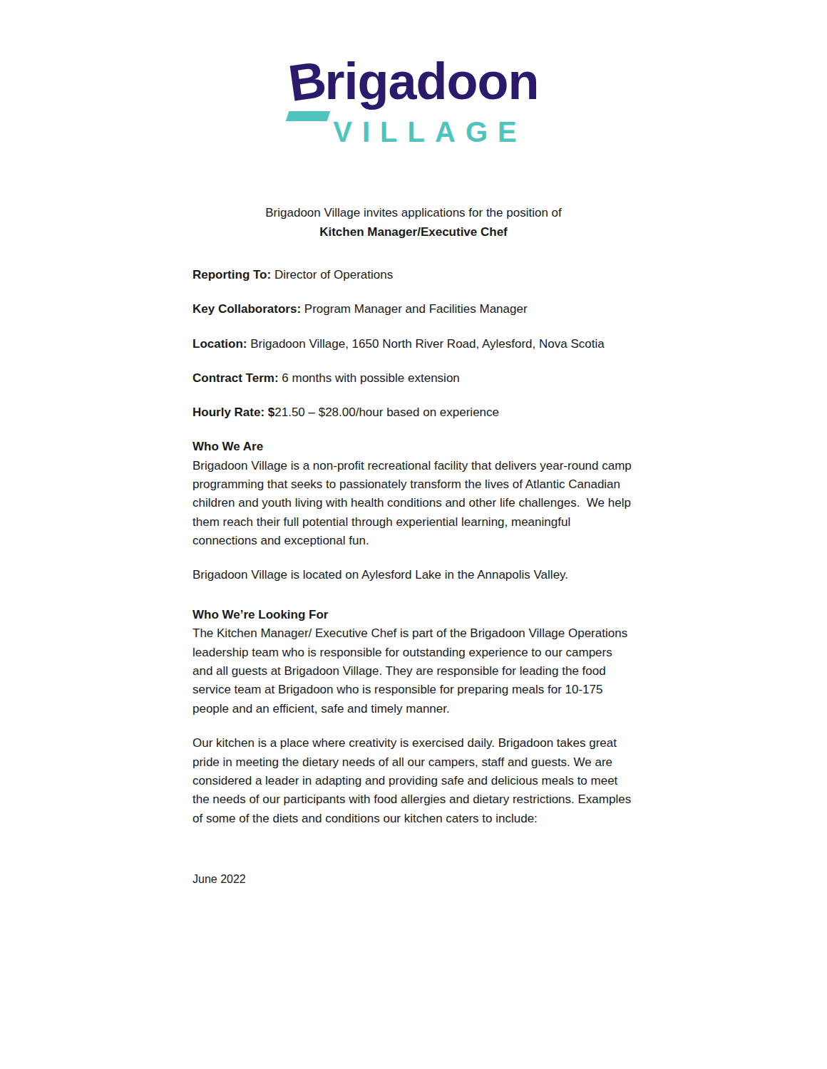Brigadoon
VILLAGE
Brigadoon Village invites applications for the position of Kitchen Manager/Executive Chef
Reporting To: Director of Operations
Key Collaborators: Program Manager and Facilities Manager
Location: Brigadoon Village, 1650 North River Road, Aylesford, Nova Scotia
Contract Term: 6 months with possible extension
Hourly Rate: $21.50 – $28.00/hour based on experience
Who We Are
Brigadoon Village is a non-profit recreational facility that delivers year-round camp programming that seeks to passionately transform the lives of Atlantic Canadian children and youth living with health conditions and other life challenges. We help them reach their full potential through experiential learning, meaningful connections and exceptional fun.
Brigadoon Village is located on Aylesford Lake in the Annapolis Valley.
Who We’re Looking For
The Kitchen Manager/ Executive Chef is part of the Brigadoon Village Operations leadership team who is responsible for outstanding experience to our campers and all guests at Brigadoon Village. They are responsible for leading the food service team at Brigadoon who is responsible for preparing meals for 10-175 people and an efficient, safe and timely manner.
Our kitchen is a place where creativity is exercised daily. Brigadoon takes great pride in meeting the dietary needs of all our campers, staff and guests. We are considered a leader in adapting and providing safe and delicious meals to meet the needs of our participants with food allergies and dietary restrictions. Examples of some of the diets and conditions our kitchen caters to include:
June 2022